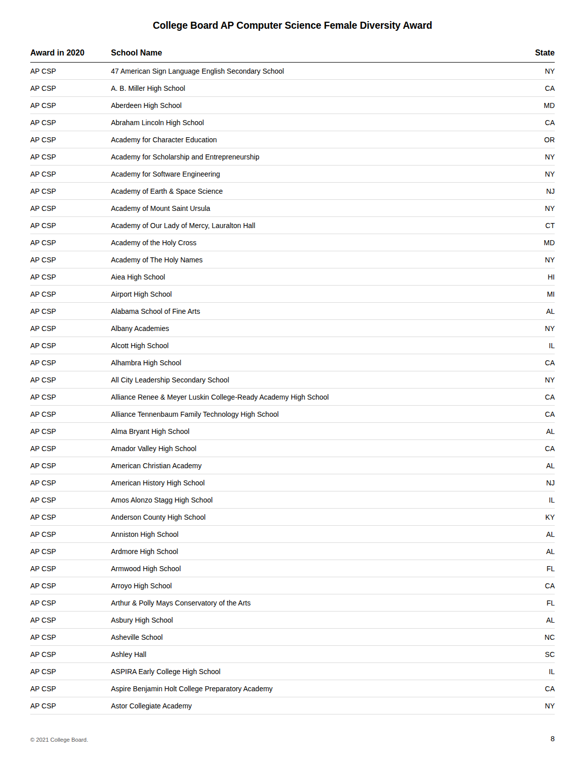College Board AP Computer Science Female Diversity Award
| Award in 2020 | School Name | State |
| --- | --- | --- |
| AP CSP | 47 American Sign Language English Secondary School | NY |
| AP CSP | A. B. Miller High School | CA |
| AP CSP | Aberdeen High School | MD |
| AP CSP | Abraham Lincoln High School | CA |
| AP CSP | Academy for Character Education | OR |
| AP CSP | Academy for Scholarship and Entrepreneurship | NY |
| AP CSP | Academy for Software Engineering | NY |
| AP CSP | Academy of Earth & Space Science | NJ |
| AP CSP | Academy of Mount Saint Ursula | NY |
| AP CSP | Academy of Our Lady of Mercy, Lauralton Hall | CT |
| AP CSP | Academy of the Holy Cross | MD |
| AP CSP | Academy of The Holy Names | NY |
| AP CSP | Aiea High School | HI |
| AP CSP | Airport High School | MI |
| AP CSP | Alabama School of Fine Arts | AL |
| AP CSP | Albany Academies | NY |
| AP CSP | Alcott High School | IL |
| AP CSP | Alhambra High School | CA |
| AP CSP | All City Leadership Secondary School | NY |
| AP CSP | Alliance Renee & Meyer Luskin College-Ready Academy High School | CA |
| AP CSP | Alliance Tennenbaum Family Technology High School | CA |
| AP CSP | Alma Bryant High School | AL |
| AP CSP | Amador Valley High School | CA |
| AP CSP | American Christian Academy | AL |
| AP CSP | American History High School | NJ |
| AP CSP | Amos Alonzo Stagg High School | IL |
| AP CSP | Anderson County High School | KY |
| AP CSP | Anniston High School | AL |
| AP CSP | Ardmore High School | AL |
| AP CSP | Armwood High School | FL |
| AP CSP | Arroyo High School | CA |
| AP CSP | Arthur & Polly Mays Conservatory of the Arts | FL |
| AP CSP | Asbury High School | AL |
| AP CSP | Asheville School | NC |
| AP CSP | Ashley Hall | SC |
| AP CSP | ASPIRA Early College High School | IL |
| AP CSP | Aspire Benjamin Holt College Preparatory Academy | CA |
| AP CSP | Astor Collegiate Academy | NY |
© 2021 College Board.
8